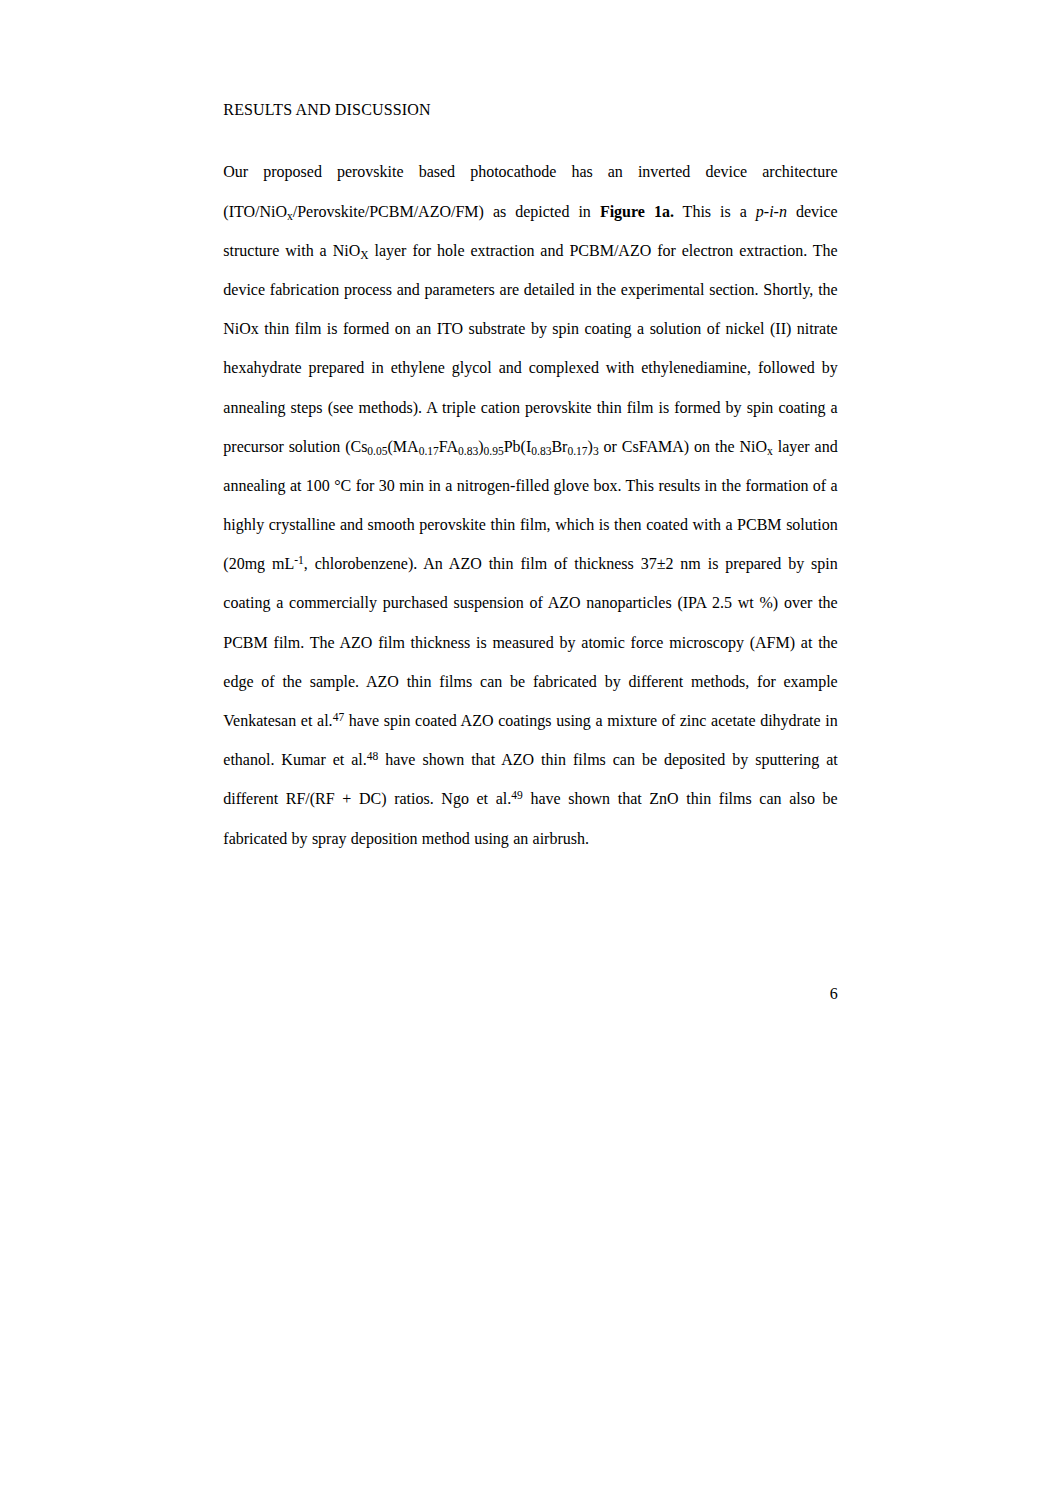RESULTS AND DISCUSSION
Our proposed perovskite based photocathode has an inverted device architecture (ITO/NiOx/Perovskite/PCBM/AZO/FM) as depicted in Figure 1a. This is a p-i-n device structure with a NiOX layer for hole extraction and PCBM/AZO for electron extraction. The device fabrication process and parameters are detailed in the experimental section. Shortly, the NiOx thin film is formed on an ITO substrate by spin coating a solution of nickel (II) nitrate hexahydrate prepared in ethylene glycol and complexed with ethylenediamine, followed by annealing steps (see methods). A triple cation perovskite thin film is formed by spin coating a precursor solution (Cs0.05(MA0.17FA0.83)0.95Pb(I0.83Br0.17)3 or CsFAMA) on the NiOx layer and annealing at 100 °C for 30 min in a nitrogen-filled glove box. This results in the formation of a highly crystalline and smooth perovskite thin film, which is then coated with a PCBM solution (20mg mL-1, chlorobenzene). An AZO thin film of thickness 37±2 nm is prepared by spin coating a commercially purchased suspension of AZO nanoparticles (IPA 2.5 wt %) over the PCBM film. The AZO film thickness is measured by atomic force microscopy (AFM) at the edge of the sample. AZO thin films can be fabricated by different methods, for example Venkatesan et al.47 have spin coated AZO coatings using a mixture of zinc acetate dihydrate in ethanol. Kumar et al.48 have shown that AZO thin films can be deposited by sputtering at different RF/(RF + DC) ratios. Ngo et al.49 have shown that ZnO thin films can also be fabricated by spray deposition method using an airbrush.
6